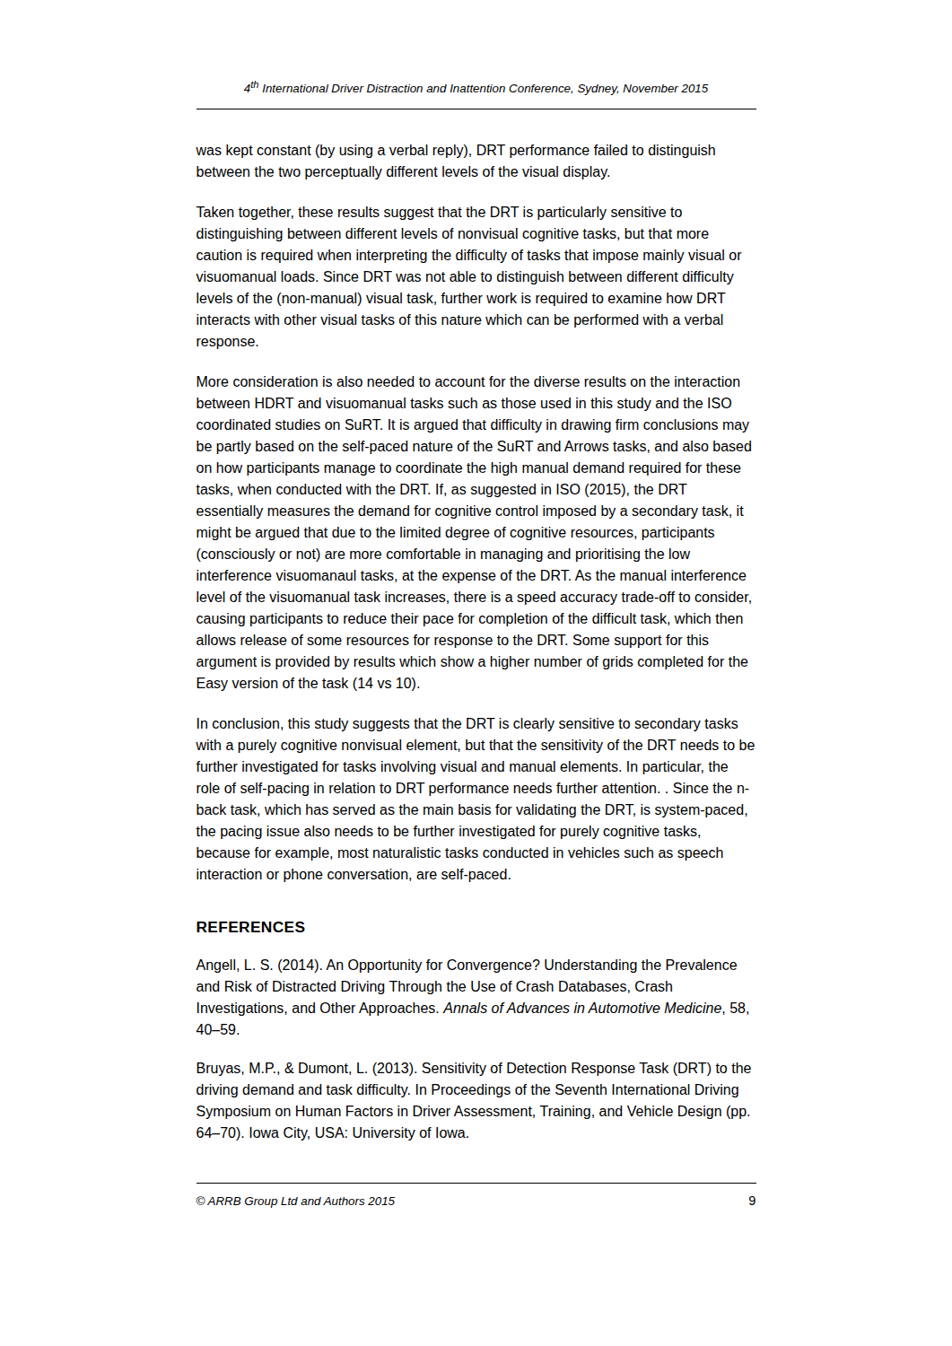4th International Driver Distraction and Inattention Conference, Sydney, November 2015
was kept constant (by using a verbal reply), DRT performance failed to distinguish between the two perceptually different levels of the visual display.
Taken together, these results suggest that the DRT is particularly sensitive to distinguishing between different levels of nonvisual cognitive tasks, but that more caution is required when interpreting the difficulty of tasks that impose mainly visual or visuomanual loads. Since DRT was not able to distinguish between different difficulty levels of the (non-manual) visual task, further work is required to examine how DRT interacts with other visual tasks of this nature which can be performed with a verbal response.
More consideration is also needed to account for the diverse results on the interaction between HDRT and visuomanual tasks such as those used in this study and the ISO coordinated studies on SuRT. It is argued that difficulty in drawing firm conclusions may be partly based on the self-paced nature of the SuRT and Arrows tasks, and also based on how participants manage to coordinate the high manual demand required for these tasks, when conducted with the DRT. If, as suggested in ISO (2015), the DRT essentially measures the demand for cognitive control imposed by a secondary task, it might be argued that due to the limited degree of cognitive resources, participants (consciously or not) are more comfortable in managing and prioritising the low interference visuomanaul tasks, at the expense of the DRT. As the manual interference level of the visuomanual task increases, there is a speed accuracy trade-off to consider, causing participants to reduce their pace for completion of the difficult task, which then allows release of some resources for response to the DRT. Some support for this argument is provided by results which show a higher number of grids completed for the Easy version of the task (14 vs 10).
In conclusion, this study suggests that the DRT is clearly sensitive to secondary tasks with a purely cognitive nonvisual element, but that the sensitivity of the DRT needs to be further investigated for tasks involving visual and manual elements. In particular, the role of self-pacing in relation to DRT performance needs further attention. . Since the n-back task, which has served as the main basis for validating the DRT, is system-paced, the pacing issue also needs to be further investigated for purely cognitive tasks, because for example, most naturalistic tasks conducted in vehicles such as speech interaction or phone conversation, are self-paced.
REFERENCES
Angell, L. S. (2014). An Opportunity for Convergence? Understanding the Prevalence and Risk of Distracted Driving Through the Use of Crash Databases, Crash Investigations, and Other Approaches. Annals of Advances in Automotive Medicine, 58, 40–59.
Bruyas, M.P., & Dumont, L. (2013). Sensitivity of Detection Response Task (DRT) to the driving demand and task difficulty. In Proceedings of the Seventh International Driving Symposium on Human Factors in Driver Assessment, Training, and Vehicle Design (pp. 64–70). Iowa City, USA: University of Iowa.
© ARRB Group Ltd and Authors 2015 9